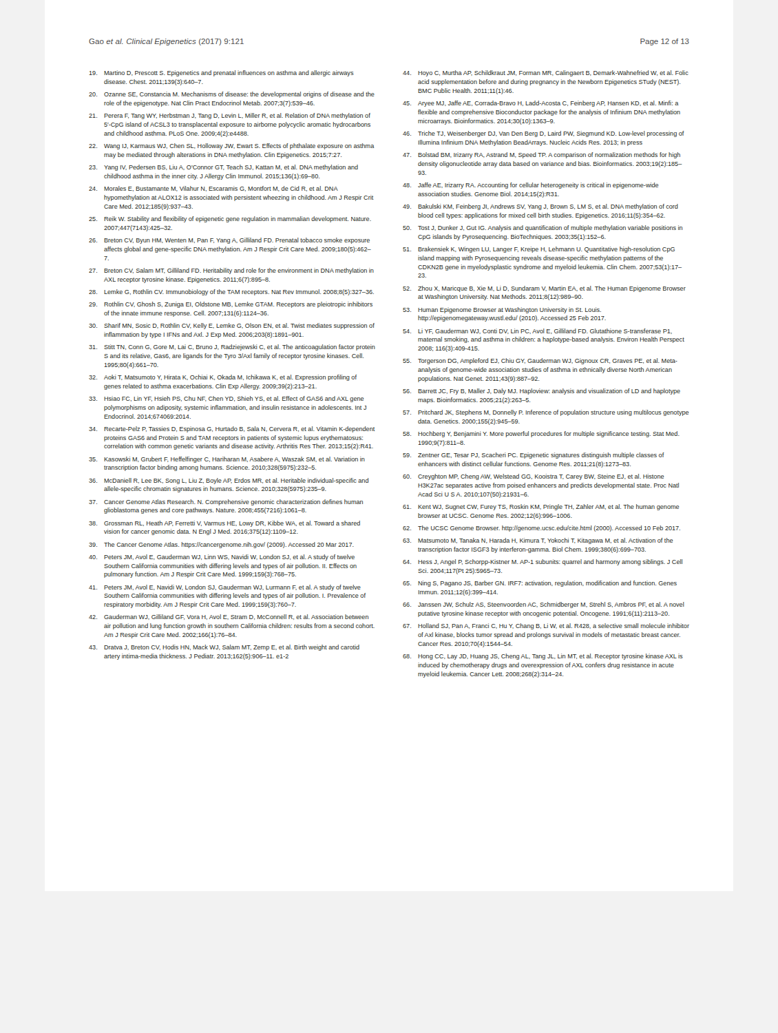Gao et al. Clinical Epigenetics (2017) 9:121
Page 12 of 13
Martino D, Prescott S. Epigenetics and prenatal influences on asthma and allergic airways disease. Chest. 2011;139(3):640–7.
Ozanne SE, Constancia M. Mechanisms of disease: the developmental origins of disease and the role of the epigenotype. Nat Clin Pract Endocrinol Metab. 2007;3(7):539–46.
Perera F, Tang WY, Herbstman J, Tang D, Levin L, Miller R, et al. Relation of DNA methylation of 5′-CpG island of ACSL3 to transplacental exposure to airborne polycyclic aromatic hydrocarbons and childhood asthma. PLoS One. 2009;4(2):e4488.
Wang IJ, Karmaus WJ, Chen SL, Holloway JW, Ewart S. Effects of phthalate exposure on asthma may be mediated through alterations in DNA methylation. Clin Epigenetics. 2015;7:27.
Yang IV, Pedersen BS, Liu A, O'Connor GT, Teach SJ, Kattan M, et al. DNA methylation and childhood asthma in the inner city. J Allergy Clin Immunol. 2015;136(1):69–80.
Morales E, Bustamante M, Vilahur N, Escaramis G, Montfort M, de Cid R, et al. DNA hypomethylation at ALOX12 is associated with persistent wheezing in childhood. Am J Respir Crit Care Med. 2012;185(9):937–43.
Reik W. Stability and flexibility of epigenetic gene regulation in mammalian development. Nature. 2007;447(7143):425–32.
Breton CV, Byun HM, Wenten M, Pan F, Yang A, Gilliland FD. Prenatal tobacco smoke exposure affects global and gene-specific DNA methylation. Am J Respir Crit Care Med. 2009;180(5):462–7.
Breton CV, Salam MT, Gilliland FD. Heritability and role for the environment in DNA methylation in AXL receptor tyrosine kinase. Epigenetics. 2011;6(7):895–8.
Lemke G, Rothlin CV. Immunobiology of the TAM receptors. Nat Rev Immunol. 2008;8(5):327–36.
Rothlin CV, Ghosh S, Zuniga EI, Oldstone MB, Lemke GTAM. Receptors are pleiotropic inhibitors of the innate immune response. Cell. 2007;131(6):1124–36.
Sharif MN, Sosic D, Rothlin CV, Kelly E, Lemke G, Olson EN, et al. Twist mediates suppression of inflammation by type I IFNs and Axl. J Exp Med. 2006;203(8):1891–901.
Stitt TN, Conn G, Gore M, Lai C, Bruno J, Radziejewski C, et al. The anticoagulation factor protein S and its relative, Gas6, are ligands for the Tyro 3/Axl family of receptor tyrosine kinases. Cell. 1995;80(4):661–70.
Aoki T, Matsumoto Y, Hirata K, Ochiai K, Okada M, Ichikawa K, et al. Expression profiling of genes related to asthma exacerbations. Clin Exp Allergy. 2009;39(2):213–21.
Hsiao FC, Lin YF, Hsieh PS, Chu NF, Chen YD, Shieh YS, et al. Effect of GAS6 and AXL gene polymorphisms on adiposity, systemic inflammation, and insulin resistance in adolescents. Int J Endocrinol. 2014;674069:2014.
Recarte-Pelz P, Tassies D, Espinosa G, Hurtado B, Sala N, Cervera R, et al. Vitamin K-dependent proteins GAS6 and Protein S and TAM receptors in patients of systemic lupus erythematosus: correlation with common genetic variants and disease activity. Arthritis Res Ther. 2013;15(2):R41.
Kasowski M, Grubert F, Heffelfinger C, Hariharan M, Asabere A, Waszak SM, et al. Variation in transcription factor binding among humans. Science. 2010;328(5975):232–5.
McDaniell R, Lee BK, Song L, Liu Z, Boyle AP, Erdos MR, et al. Heritable individual-specific and allele-specific chromatin signatures in humans. Science. 2010;328(5975):235–9.
Cancer Genome Atlas Research. N. Comprehensive genomic characterization defines human glioblastoma genes and core pathways. Nature. 2008;455(7216):1061–8.
Grossman RL, Heath AP, Ferretti V, Varmus HE, Lowy DR, Kibbe WA, et al. Toward a shared vision for cancer genomic data. N Engl J Med. 2016;375(12):1109–12.
The Cancer Genome Atlas. https://cancergenome.nih.gov/ (2009). Accessed 20 Mar 2017.
Peters JM, Avol E, Gauderman WJ, Linn WS, Navidi W, London SJ, et al. A study of twelve Southern California communities with differing levels and types of air pollution. II. Effects on pulmonary function. Am J Respir Crit Care Med. 1999;159(3):768–75.
Peters JM, Avol E, Navidi W, London SJ, Gauderman WJ, Lurmann F, et al. A study of twelve Southern California communities with differing levels and types of air pollution. I. Prevalence of respiratory morbidity. Am J Respir Crit Care Med. 1999;159(3):760–7.
Gauderman WJ, Gilliland GF, Vora H, Avol E, Stram D, McConnell R, et al. Association between air pollution and lung function growth in southern California children: results from a second cohort. Am J Respir Crit Care Med. 2002;166(1):76–84.
Dratva J, Breton CV, Hodis HN, Mack WJ, Salam MT, Zemp E, et al. Birth weight and carotid artery intima-media thickness. J Pediatr. 2013;162(5):906–11. e1-2
Hoyo C, Murtha AP, Schildkraut JM, Forman MR, Calingaert B, Demark-Wahnefried W, et al. Folic acid supplementation before and during pregnancy in the Newborn Epigenetics STudy (NEST). BMC Public Health. 2011;11(1):46.
Aryee MJ, Jaffe AE, Corrada-Bravo H, Ladd-Acosta C, Feinberg AP, Hansen KD, et al. Minfi: a flexible and comprehensive Bioconductor package for the analysis of Infinium DNA methylation microarrays. Bioinformatics. 2014;30(10):1363–9.
Triche TJ, Weisenberger DJ, Van Den Berg D, Laird PW, Siegmund KD. Low-level processing of Illumina Infinium DNA Methylation BeadArrays. Nucleic Acids Res. 2013; in press
Bolstad BM, Irizarry RA, Astrand M, Speed TP. A comparison of normalization methods for high density oligonucleotide array data based on variance and bias. Bioinformatics. 2003;19(2):185–93.
Jaffe AE, Irizarry RA. Accounting for cellular heterogeneity is critical in epigenome-wide association studies. Genome Biol. 2014;15(2):R31.
Bakulski KM, Feinberg JI, Andrews SV, Yang J, Brown S, LM S, et al. DNA methylation of cord blood cell types: applications for mixed cell birth studies. Epigenetics. 2016;11(5):354–62.
Tost J, Dunker J, Gut IG. Analysis and quantification of multiple methylation variable positions in CpG islands by Pyrosequencing. BioTechniques. 2003;35(1):152–6.
Brakensiek K, Wingen LU, Langer F, Kreipe H, Lehmann U. Quantitative high-resolution CpG island mapping with Pyrosequencing reveals disease-specific methylation patterns of the CDKN2B gene in myelodysplastic syndrome and myeloid leukemia. Clin Chem. 2007;53(1):17–23.
Zhou X, Maricque B, Xie M, Li D, Sundaram V, Martin EA, et al. The Human Epigenome Browser at Washington University. Nat Methods. 2011;8(12):989–90.
Human Epigenome Browser at Washington University in St. Louis. http://epigenomegateway.wustl.edu/ (2010). Accessed 25 Feb 2017.
Li YF, Gauderman WJ, Conti DV, Lin PC, Avol E, Gilliland FD. Glutathione S-transferase P1, maternal smoking, and asthma in children: a haplotype-based analysis. Environ Health Perspect 2008; 116(3):409-415.
Torgerson DG, Ampleford EJ, Chiu GY, Gauderman WJ, Gignoux CR, Graves PE, et al. Meta-analysis of genome-wide association studies of asthma in ethnically diverse North American populations. Nat Genet. 2011;43(9):887–92.
Barrett JC, Fry B, Maller J, Daly MJ. Haploview: analysis and visualization of LD and haplotype maps. Bioinformatics. 2005;21(2):263–5.
Pritchard JK, Stephens M, Donnelly P. Inference of population structure using multilocus genotype data. Genetics. 2000;155(2):945–59.
Hochberg Y, Benjamini Y. More powerful procedures for multiple significance testing. Stat Med. 1990;9(7):811–8.
Zentner GE, Tesar PJ, Scacheri PC. Epigenetic signatures distinguish multiple classes of enhancers with distinct cellular functions. Genome Res. 2011;21(8):1273–83.
Creyghton MP, Cheng AW, Welstead GG, Kooistra T, Carey BW, Steine EJ, et al. Histone H3K27ac separates active from poised enhancers and predicts developmental state. Proc Natl Acad Sci U S A. 2010;107(50):21931–6.
Kent WJ, Sugnet CW, Furey TS, Roskin KM, Pringle TH, Zahler AM, et al. The human genome browser at UCSC. Genome Res. 2002;12(6):996–1006.
The UCSC Genome Browser. http://genome.ucsc.edu/cite.html (2000). Accessed 10 Feb 2017.
Matsumoto M, Tanaka N, Harada H, Kimura T, Yokochi T, Kitagawa M, et al. Activation of the transcription factor ISGF3 by interferon-gamma. Biol Chem. 1999;380(6):699–703.
Hess J, Angel P, Schorpp-Kistner M. AP-1 subunits: quarrel and harmony among siblings. J Cell Sci. 2004;117(Pt 25):5965–73.
Ning S, Pagano JS, Barber GN. IRF7: activation, regulation, modification and function. Genes Immun. 2011;12(6):399–414.
Janssen JW, Schulz AS, Steenvoorden AC, Schmidberger M, Strehl S, Ambros PF, et al. A novel putative tyrosine kinase receptor with oncogenic potential. Oncogene. 1991;6(11):2113–20.
Holland SJ, Pan A, Franci C, Hu Y, Chang B, Li W, et al. R428, a selective small molecule inhibitor of Axl kinase, blocks tumor spread and prolongs survival in models of metastatic breast cancer. Cancer Res. 2010;70(4):1544–54.
Hong CC, Lay JD, Huang JS, Cheng AL, Tang JL, Lin MT, et al. Receptor tyrosine kinase AXL is induced by chemotherapy drugs and overexpression of AXL confers drug resistance in acute myeloid leukemia. Cancer Lett. 2008;268(2):314–24.